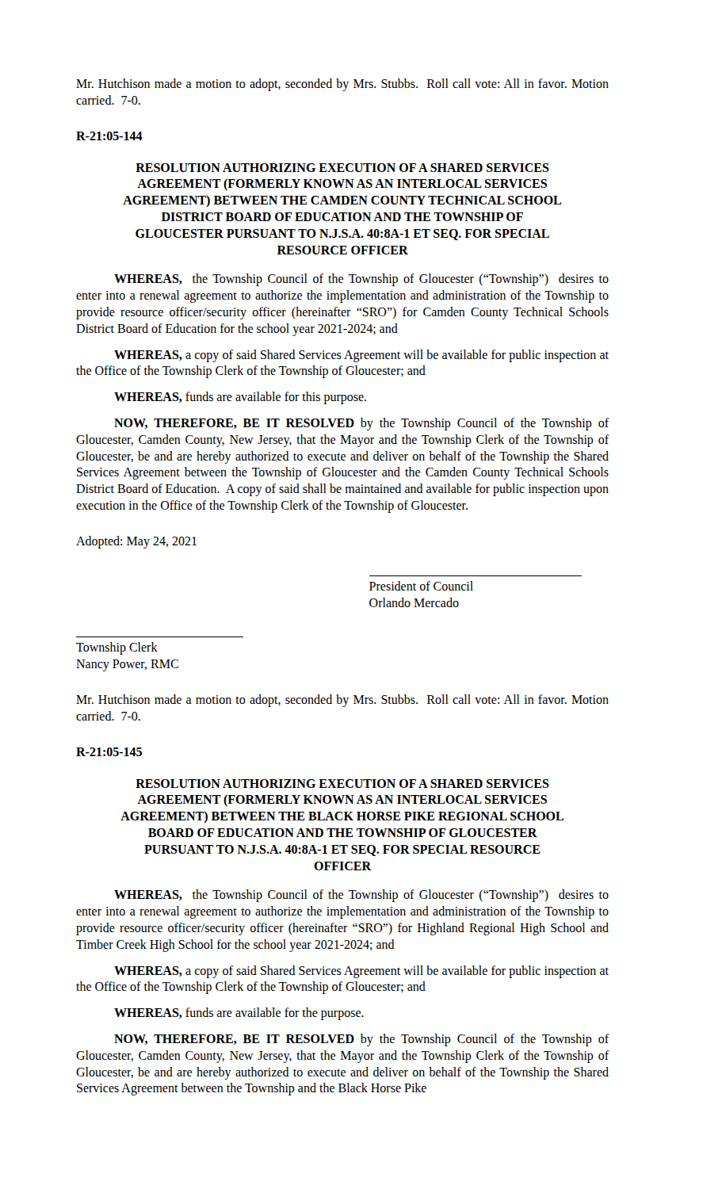Mr. Hutchison made a motion to adopt, seconded by Mrs. Stubbs. Roll call vote: All in favor. Motion carried. 7-0.
R-21:05-144
RESOLUTION AUTHORIZING EXECUTION OF A SHARED SERVICES AGREEMENT (FORMERLY KNOWN AS AN INTERLOCAL SERVICES AGREEMENT) BETWEEN THE CAMDEN COUNTY TECHNICAL SCHOOL DISTRICT BOARD OF EDUCATION AND THE TOWNSHIP OF GLOUCESTER PURSUANT TO N.J.S.A. 40:8A-1 ET SEQ. FOR SPECIAL RESOURCE OFFICER
WHEREAS, the Township Council of the Township of Gloucester (“Township”) desires to enter into a renewal agreement to authorize the implementation and administration of the Township to provide resource officer/security officer (hereinafter “SRO”) for Camden County Technical Schools District Board of Education for the school year 2021-2024; and
WHEREAS, a copy of said Shared Services Agreement will be available for public inspection at the Office of the Township Clerk of the Township of Gloucester; and
WHEREAS, funds are available for this purpose.
NOW, THEREFORE, BE IT RESOLVED by the Township Council of the Township of Gloucester, Camden County, New Jersey, that the Mayor and the Township Clerk of the Township of Gloucester, be and are hereby authorized to execute and deliver on behalf of the Township the Shared Services Agreement between the Township of Gloucester and the Camden County Technical Schools District Board of Education. A copy of said shall be maintained and available for public inspection upon execution in the Office of the Township Clerk of the Township of Gloucester.
Adopted: May 24, 2021
President of Council
Orlando Mercado
Township Clerk
Nancy Power, RMC
Mr. Hutchison made a motion to adopt, seconded by Mrs. Stubbs. Roll call vote: All in favor. Motion carried. 7-0.
R-21:05-145
RESOLUTION AUTHORIZING EXECUTION OF A SHARED SERVICES AGREEMENT (FORMERLY KNOWN AS AN INTERLOCAL SERVICES AGREEMENT) BETWEEN THE BLACK HORSE PIKE REGIONAL SCHOOL BOARD OF EDUCATION AND THE TOWNSHIP OF GLOUCESTER PURSUANT TO N.J.S.A. 40:8A-1 ET SEQ. FOR SPECIAL RESOURCE OFFICER
WHEREAS, the Township Council of the Township of Gloucester (“Township”) desires to enter into a renewal agreement to authorize the implementation and administration of the Township to provide resource officer/security officer (hereinafter “SRO”) for Highland Regional High School and Timber Creek High School for the school year 2021-2024; and
WHEREAS, a copy of said Shared Services Agreement will be available for public inspection at the Office of the Township Clerk of the Township of Gloucester; and
WHEREAS, funds are available for the purpose.
NOW, THEREFORE, BE IT RESOLVED by the Township Council of the Township of Gloucester, Camden County, New Jersey, that the Mayor and the Township Clerk of the Township of Gloucester, be and are hereby authorized to execute and deliver on behalf of the Township the Shared Services Agreement between the Township and the Black Horse Pike